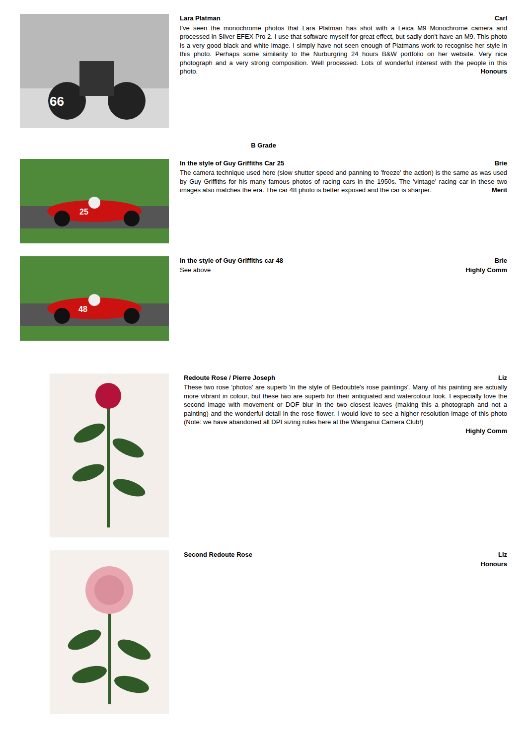Lara Platman Carl
I've seen the monochrome photos that Lara Platman has shot with a Leica M9 Monochrome camera and processed in Silver EFEX Pro 2. I use that software myself for great effect, but sadly don't have an M9. This photo is a very good black and white image. I simply have not seen enough of Platmans work to recognise her style in this photo. Perhaps some similarity to the Nurburgring 24 hours B&W portfolio on her website. Very nice photograph and a very strong composition. Well processed. Lots of wonderful interest with the people in this photo. Honours
B Grade
In the style of Guy Griffiths Car 25 Brie
The camera technique used here (slow shutter speed and panning to 'freeze' the action) is the same as was used by Guy Griffiths for his many famous photos of racing cars in the 1950s. The 'vintage' racing car in these two images also matches the era. The car 48 photo is better exposed and the car is sharper. Merit
In the style of Guy Griffiths car 48 Brie
See above Highly Comm
Redoute Rose / Pierre Joseph Liz
These two rose 'photos' are superb 'in the style of Bedoubte's rose paintings'. Many of his painting are actually more vibrant in colour, but these two are superb for their antiquated and watercolour look. I especially love the second image with movement or DOF blur in the two closest leaves (making this a photograph and not a painting) and the wonderful detail in the rose flower. I would love to see a higher resolution image of this photo (Note: we have abandoned all DPI sizing rules here at the Wanganui Camera Club!) Highly Comm
Second Redoute Rose Liz
Honours